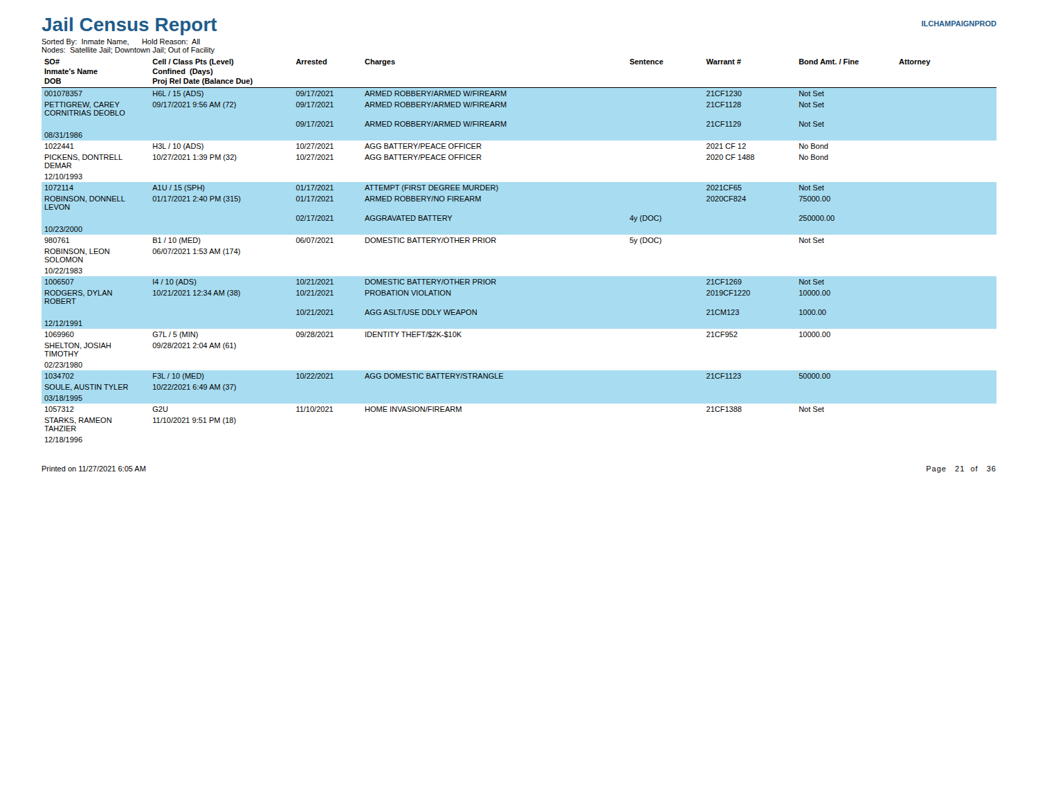ILCHAMPAIGNPROD
Jail Census Report
Sorted By: Inmate Name, Hold Reason: All
Nodes: Satellite Jail; Downtown Jail; Out of Facility
| SO# | Cell / Class Pts (Level) | Arrested | Charges | Sentence | Warrant # | Bond Amt. / Fine | Attorney |
| --- | --- | --- | --- | --- | --- | --- | --- |
| Inmate's Name | Confined (Days) | | | | | | |
| DOB | Proj Rel Date (Balance Due) | | | | | | |
| 001078357 | H6L / 15 (ADS) | 09/17/2021 | ARMED ROBBERY/ARMED W/FIREARM | | 21CF1230 | Not Set | |
| PETTIGREW, CAREY CORNITRIAS DEOBLO | 09/17/2021 9:56 AM (72) | 09/17/2021 | ARMED ROBBERY/ARMED W/FIREARM | | 21CF1128 | Not Set | |
| | | 09/17/2021 | ARMED ROBBERY/ARMED W/FIREARM | | 21CF1129 | Not Set | |
| 08/31/1986 | | | | | | | |
| 1022441 | H3L / 10 (ADS) | 10/27/2021 | AGG BATTERY/PEACE OFFICER | | 2021 CF 12 | No Bond | |
| PICKENS, DONTRELL DEMAR | 10/27/2021 1:39 PM (32) | 10/27/2021 | AGG BATTERY/PEACE OFFICER | | 2020 CF 1488 | No Bond | |
| 12/10/1993 | | | | | | | |
| 1072114 | A1U / 15 (SPH) | 01/17/2021 | ATTEMPT (FIRST DEGREE MURDER) | | 2021CF65 | Not Set | |
| ROBINSON, DONNELL LEVON | 01/17/2021 2:40 PM (315) | 01/17/2021 | ARMED ROBBERY/NO FIREARM | | 2020CF824 | 75000.00 | |
| | | 02/17/2021 | AGGRAVATED BATTERY | 4y (DOC) | | 250000.00 | |
| 10/23/2000 | | | | | | | |
| 980761 | B1 / 10 (MED) | 06/07/2021 | DOMESTIC BATTERY/OTHER PRIOR | 5y (DOC) | | Not Set | |
| ROBINSON, LEON SOLOMON | 06/07/2021 1:53 AM (174) | | | | | | |
| 10/22/1983 | | | | | | | |
| 1006507 | I4 / 10 (ADS) | 10/21/2021 | DOMESTIC BATTERY/OTHER PRIOR | | 21CF1269 | Not Set | |
| RODGERS, DYLAN ROBERT | 10/21/2021 12:34 AM (38) | 10/21/2021 | PROBATION VIOLATION | | 2019CF1220 | 10000.00 | |
| | | 10/21/2021 | AGG ASLT/USE DDLY WEAPON | | 21CM123 | 1000.00 | |
| 12/12/1991 | | | | | | | |
| 1069960 | G7L / 5 (MIN) | 09/28/2021 | IDENTITY THEFT/$2K-$10K | | 21CF952 | 10000.00 | |
| SHELTON, JOSIAH TIMOTHY | 09/28/2021 2:04 AM (61) | | | | | | |
| 02/23/1980 | | | | | | | |
| 1034702 | F3L / 10 (MED) | 10/22/2021 | AGG DOMESTIC BATTERY/STRANGLE | | 21CF1123 | 50000.00 | |
| SOULE, AUSTIN TYLER | 10/22/2021 6:49 AM (37) | | | | | | |
| 03/18/1995 | | | | | | | |
| 1057312 | G2U | 11/10/2021 | HOME INVASION/FIREARM | | 21CF1388 | Not Set | |
| STARKS, RAMEON TAHZIER | 11/10/2021 9:51 PM (18) | | | | | | |
| 12/18/1996 | | | | | | | |
Printed on 11/27/2021 6:05 AM
Page 21 of 36